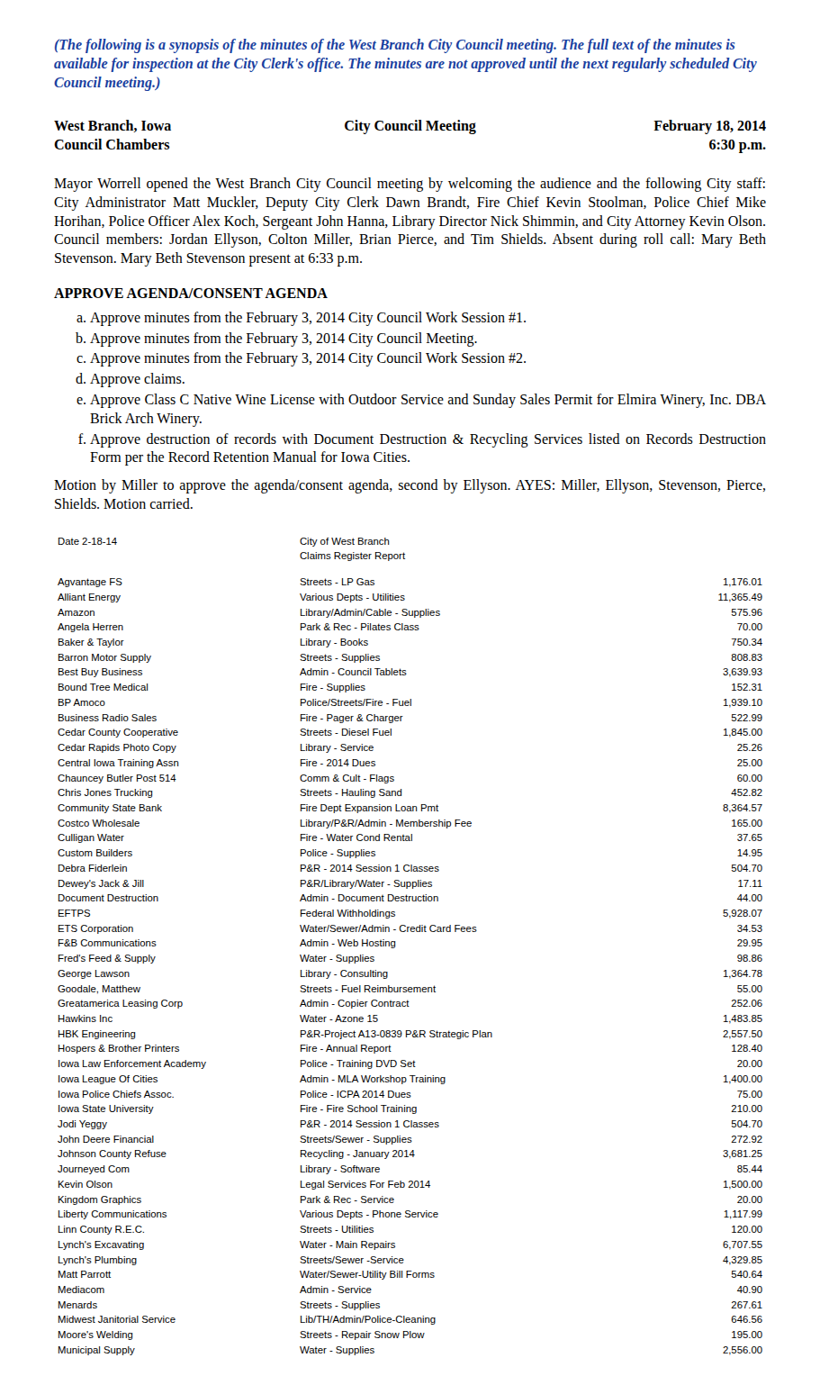(The following is a synopsis of the minutes of the West Branch City Council meeting. The full text of the minutes is available for inspection at the City Clerk's office. The minutes are not approved until the next regularly scheduled City Council meeting.)
| West Branch, Iowa | City Council Meeting | February 18, 2014 |
| Council Chambers | | 6:30 p.m. |
Mayor Worrell opened the West Branch City Council meeting by welcoming the audience and the following City staff: City Administrator Matt Muckler, Deputy City Clerk Dawn Brandt, Fire Chief Kevin Stoolman, Police Chief Mike Horihan, Police Officer Alex Koch, Sergeant John Hanna, Library Director Nick Shimmin, and City Attorney Kevin Olson. Council members: Jordan Ellyson, Colton Miller, Brian Pierce, and Tim Shields. Absent during roll call: Mary Beth Stevenson. Mary Beth Stevenson present at 6:33 p.m.
APPROVE AGENDA/CONSENT AGENDA
Approve minutes from the February 3, 2014 City Council Work Session #1.
Approve minutes from the February 3, 2014 City Council Meeting.
Approve minutes from the February 3, 2014 City Council Work Session #2.
Approve claims.
Approve Class C Native Wine License with Outdoor Service and Sunday Sales Permit for Elmira Winery, Inc. DBA Brick Arch Winery.
Approve destruction of records with Document Destruction & Recycling Services listed on Records Destruction Form per the Record Retention Manual for Iowa Cities.
Motion by Miller to approve the agenda/consent agenda, second by Ellyson. AYES: Miller, Ellyson, Stevenson, Pierce, Shields. Motion carried.
| Date 2-18-14 | City of West Branch | |
| | Claims Register Report | |
| Agvantage FS | Streets - LP Gas | 1,176.01 |
| Alliant Energy | Various Depts - Utilities | 11,365.49 |
| Amazon | Library/Admin/Cable - Supplies | 575.96 |
| Angela Herren | Park & Rec - Pilates Class | 70.00 |
| Baker & Taylor | Library - Books | 750.34 |
| Barron Motor Supply | Streets - Supplies | 808.83 |
| Best Buy Business | Admin - Council Tablets | 3,639.93 |
| Bound Tree Medical | Fire - Supplies | 152.31 |
| BP Amoco | Police/Streets/Fire - Fuel | 1,939.10 |
| Business Radio Sales | Fire - Pager & Charger | 522.99 |
| Cedar County Cooperative | Streets - Diesel Fuel | 1,845.00 |
| Cedar Rapids Photo Copy | Library - Service | 25.26 |
| Central Iowa Training Assn | Fire - 2014 Dues | 25.00 |
| Chauncey Butler Post 514 | Comm & Cult - Flags | 60.00 |
| Chris Jones Trucking | Streets - Hauling Sand | 452.82 |
| Community State Bank | Fire Dept Expansion Loan Pmt | 8,364.57 |
| Costco Wholesale | Library/P&R/Admin - Membership Fee | 165.00 |
| Culligan Water | Fire - Water Cond Rental | 37.65 |
| Custom Builders | Police - Supplies | 14.95 |
| Debra Fiderlein | P&R - 2014 Session 1 Classes | 504.70 |
| Dewey's Jack & Jill | P&R/Library/Water - Supplies | 17.11 |
| Document Destruction | Admin - Document Destruction | 44.00 |
| EFTPS | Federal Withholdings | 5,928.07 |
| ETS Corporation | Water/Sewer/Admin - Credit Card Fees | 34.53 |
| F&B Communications | Admin - Web Hosting | 29.95 |
| Fred's Feed & Supply | Water - Supplies | 98.86 |
| George Lawson | Library - Consulting | 1,364.78 |
| Goodale, Matthew | Streets - Fuel Reimbursement | 55.00 |
| Greatamerica Leasing Corp | Admin - Copier Contract | 252.06 |
| Hawkins Inc | Water - Azone 15 | 1,483.85 |
| HBK Engineering | P&R-Project A13-0839 P&R Strategic Plan | 2,557.50 |
| Hospers & Brother Printers | Fire - Annual Report | 128.40 |
| Iowa Law Enforcement Academy | Police - Training DVD Set | 20.00 |
| Iowa League Of Cities | Admin - MLA Workshop Training | 1,400.00 |
| Iowa Police Chiefs Assoc. | Police - ICPA 2014 Dues | 75.00 |
| Iowa State University | Fire - Fire School Training | 210.00 |
| Jodi Yeggy | P&R - 2014 Session 1 Classes | 504.70 |
| John Deere Financial | Streets/Sewer - Supplies | 272.92 |
| Johnson County Refuse | Recycling - January 2014 | 3,681.25 |
| Journeyed Com | Library - Software | 85.44 |
| Kevin Olson | Legal Services For Feb 2014 | 1,500.00 |
| Kingdom Graphics | Park & Rec - Service | 20.00 |
| Liberty Communications | Various Depts - Phone Service | 1,117.99 |
| Linn County R.E.C. | Streets - Utilities | 120.00 |
| Lynch's Excavating | Water - Main Repairs | 6,707.55 |
| Lynch's Plumbing | Streets/Sewer -Service | 4,329.85 |
| Matt Parrott | Water/Sewer-Utility Bill Forms | 540.64 |
| Mediacom | Admin - Service | 40.90 |
| Menards | Streets - Supplies | 267.61 |
| Midwest Janitorial Service | Lib/TH/Admin/Police-Cleaning | 646.56 |
| Moore's Welding | Streets - Repair Snow Plow | 195.00 |
| Municipal Supply | Water - Supplies | 2,556.00 |